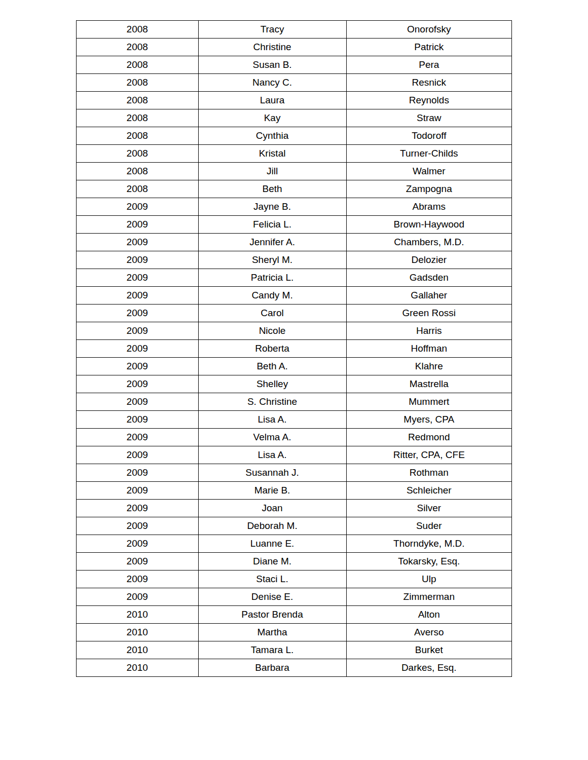| 2008 | Tracy | Onorofsky |
| 2008 | Christine | Patrick |
| 2008 | Susan B. | Pera |
| 2008 | Nancy C. | Resnick |
| 2008 | Laura | Reynolds |
| 2008 | Kay | Straw |
| 2008 | Cynthia | Todoroff |
| 2008 | Kristal | Turner-Childs |
| 2008 | Jill | Walmer |
| 2008 | Beth | Zampogna |
| 2009 | Jayne B. | Abrams |
| 2009 | Felicia L. | Brown-Haywood |
| 2009 | Jennifer A. | Chambers, M.D. |
| 2009 | Sheryl M. | Delozier |
| 2009 | Patricia L. | Gadsden |
| 2009 | Candy M. | Gallaher |
| 2009 | Carol | Green Rossi |
| 2009 | Nicole | Harris |
| 2009 | Roberta | Hoffman |
| 2009 | Beth A. | Klahre |
| 2009 | Shelley | Mastrella |
| 2009 | S. Christine | Mummert |
| 2009 | Lisa A. | Myers, CPA |
| 2009 | Velma A. | Redmond |
| 2009 | Lisa A. | Ritter, CPA, CFE |
| 2009 | Susannah J. | Rothman |
| 2009 | Marie B. | Schleicher |
| 2009 | Joan | Silver |
| 2009 | Deborah M. | Suder |
| 2009 | Luanne E. | Thorndyke, M.D. |
| 2009 | Diane M. | Tokarsky, Esq. |
| 2009 | Staci L. | Ulp |
| 2009 | Denise E. | Zimmerman |
| 2010 | Pastor Brenda | Alton |
| 2010 | Martha | Averso |
| 2010 | Tamara L. | Burket |
| 2010 | Barbara | Darkes, Esq. |